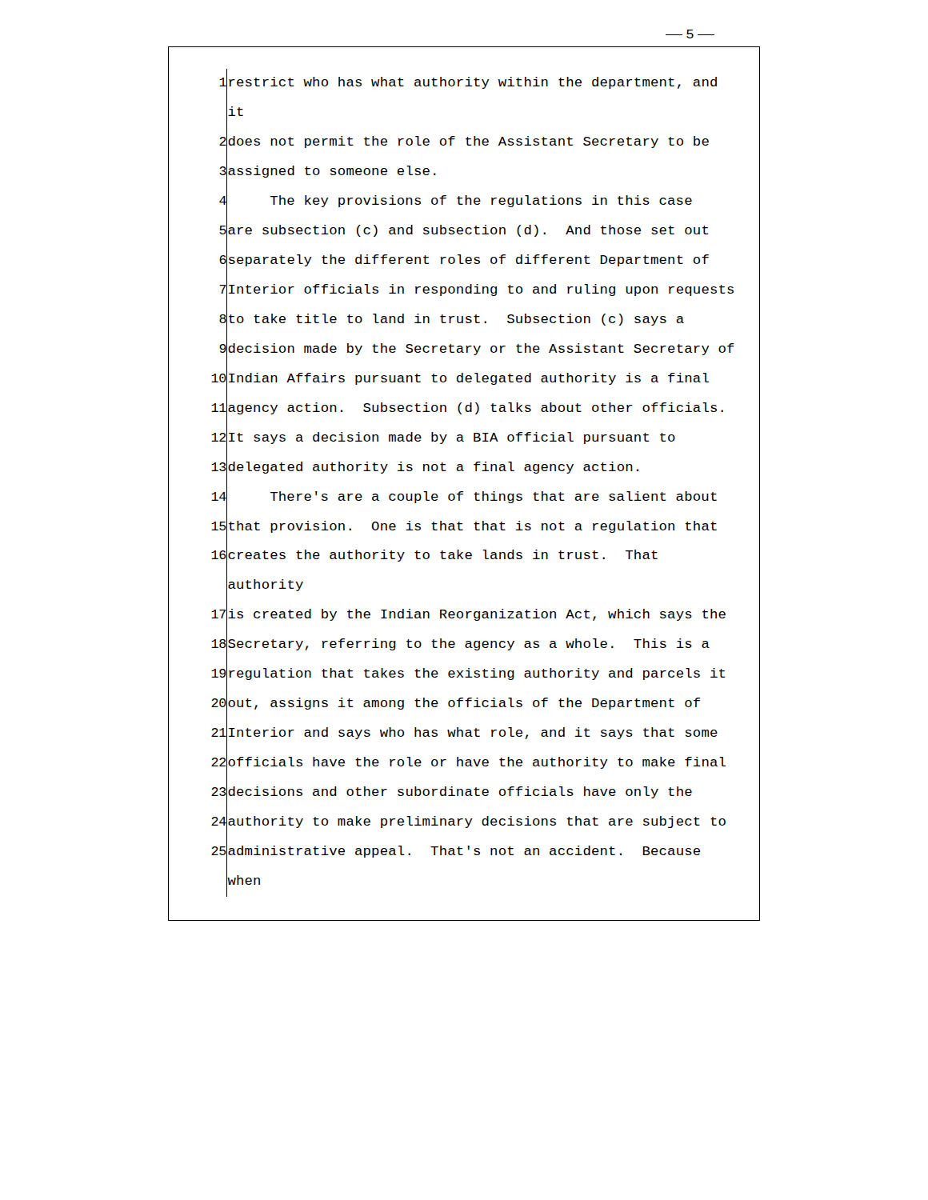5
| 1 | restrict who has what authority within the department, and it |
| 2 | does not permit the role of the Assistant Secretary to be |
| 3 | assigned to someone else. |
| 4 | The key provisions of the regulations in this case |
| 5 | are subsection (c) and subsection (d). And those set out |
| 6 | separately the different roles of different Department of |
| 7 | Interior officials in responding to and ruling upon requests |
| 8 | to take title to land in trust. Subsection (c) says a |
| 9 | decision made by the Secretary or the Assistant Secretary of |
| 10 | Indian Affairs pursuant to delegated authority is a final |
| 11 | agency action. Subsection (d) talks about other officials. |
| 12 | It says a decision made by a BIA official pursuant to |
| 13 | delegated authority is not a final agency action. |
| 14 | There's are a couple of things that are salient about |
| 15 | that provision. One is that that is not a regulation that |
| 16 | creates the authority to take lands in trust. That authority |
| 17 | is created by the Indian Reorganization Act, which says the |
| 18 | Secretary, referring to the agency as a whole. This is a |
| 19 | regulation that takes the existing authority and parcels it |
| 20 | out, assigns it among the officials of the Department of |
| 21 | Interior and says who has what role, and it says that some |
| 22 | officials have the role or have the authority to make final |
| 23 | decisions and other subordinate officials have only the |
| 24 | authority to make preliminary decisions that are subject to |
| 25 | administrative appeal. That's not an accident. Because when |